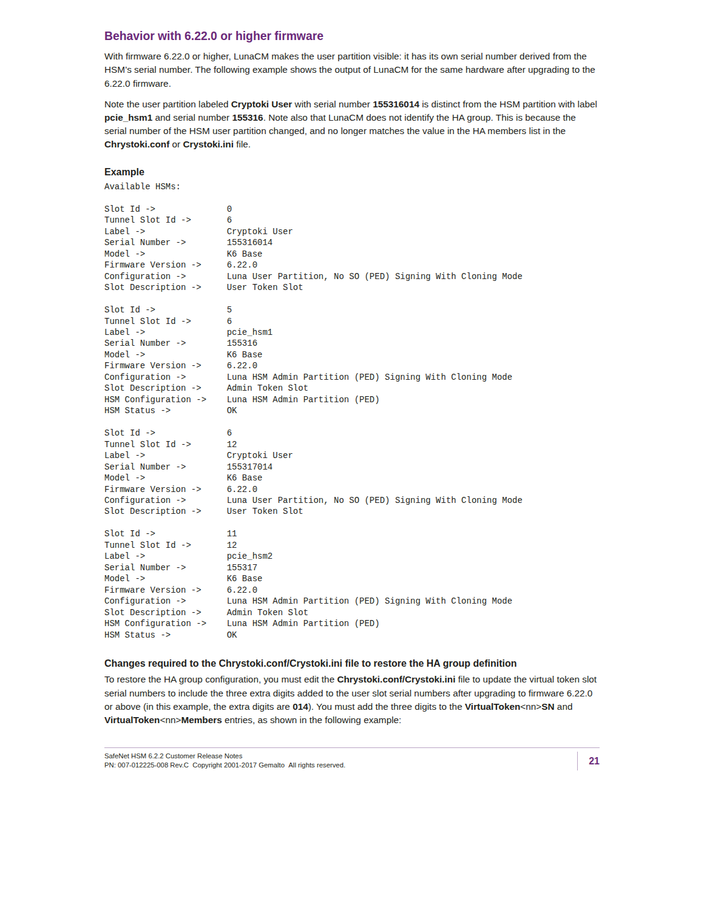Behavior with 6.22.0 or higher firmware
With firmware 6.22.0 or higher, LunaCM makes the user partition visible: it has its own serial number derived from the HSM’s serial number. The following example shows the output of LunaCM for the same hardware after upgrading to the 6.22.0 firmware.
Note the user partition labeled Cryptoki User with serial number 155316014 is distinct from the HSM partition with label pcie_hsm1 and serial number 155316. Note also that LunaCM does not identify the HA group. This is because the serial number of the HSM user partition changed, and no longer matches the value in the HA members list in the Chrystoki.conf or Crystoki.ini file.
Example
Available HSMs:

Slot Id ->              0
Tunnel Slot Id ->       6
Label ->                Cryptoki User
Serial Number ->        155316014
Model ->                K6 Base
Firmware Version ->     6.22.0
Configuration ->        Luna User Partition, No SO (PED) Signing With Cloning Mode
Slot Description ->     User Token Slot

Slot Id ->              5
Tunnel Slot Id ->       6
Label ->                pcie_hsm1
Serial Number ->        155316
Model ->                K6 Base
Firmware Version ->     6.22.0
Configuration ->        Luna HSM Admin Partition (PED) Signing With Cloning Mode
Slot Description ->     Admin Token Slot
HSM Configuration ->    Luna HSM Admin Partition (PED)
HSM Status ->           OK

Slot Id ->              6
Tunnel Slot Id ->       12
Label ->                Cryptoki User
Serial Number ->        155317014
Model ->                K6 Base
Firmware Version ->     6.22.0
Configuration ->        Luna User Partition, No SO (PED) Signing With Cloning Mode
Slot Description ->     User Token Slot

Slot Id ->              11
Tunnel Slot Id ->       12
Label ->                pcie_hsm2
Serial Number ->        155317
Model ->                K6 Base
Firmware Version ->     6.22.0
Configuration ->        Luna HSM Admin Partition (PED) Signing With Cloning Mode
Slot Description ->     Admin Token Slot
HSM Configuration ->    Luna HSM Admin Partition (PED)
HSM Status ->           OK
Changes required to the Chrystoki.conf/Crystoki.ini file to restore the HA group definition
To restore the HA group configuration, you must edit the Chrystoki.conf/Crystoki.ini file to update the virtual token slot serial numbers to include the three extra digits added to the user slot serial numbers after upgrading to firmware 6.22.0 or above (in this example, the extra digits are 014). You must add the three digits to the VirtualToken<nn>SN and VirtualToken<nn>Members entries, as shown in the following example:
SafeNet HSM 6.2.2 Customer Release Notes
PN: 007-012225-008 Rev.C Copyright 2001-2017 Gemalto All rights reserved.
21